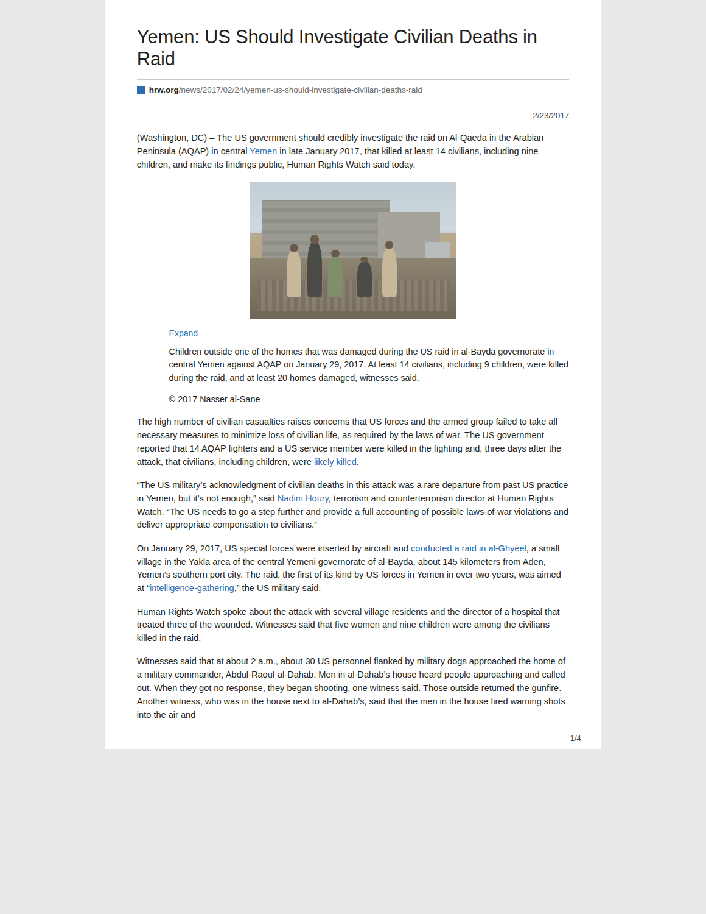Yemen: US Should Investigate Civilian Deaths in Raid
hrw.org/news/2017/02/24/yemen-us-should-investigate-civilian-deaths-raid
2/23/2017
(Washington, DC) – The US government should credibly investigate the raid on Al-Qaeda in the Arabian Peninsula (AQAP) in central Yemen in late January 2017, that killed at least 14 civilians, including nine children, and make its findings public, Human Rights Watch said today.
Expand
Children outside one of the homes that was damaged during the US raid in al-Bayda governorate in central Yemen against AQAP on January 29, 2017. At least 14 civilians, including 9 children, were killed during the raid, and at least 20 homes damaged, witnesses said.
© 2017 Nasser al-Sane
The high number of civilian casualties raises concerns that US forces and the armed group failed to take all necessary measures to minimize loss of civilian life, as required by the laws of war. The US government reported that 14 AQAP fighters and a US service member were killed in the fighting and, three days after the attack, that civilians, including children, were likely killed.
“The US military’s acknowledgment of civilian deaths in this attack was a rare departure from past US practice in Yemen, but it’s not enough,” said Nadim Houry, terrorism and counterterrorism director at Human Rights Watch. “The US needs to go a step further and provide a full accounting of possible laws-of-war violations and deliver appropriate compensation to civilians.”
On January 29, 2017, US special forces were inserted by aircraft and conducted a raid in al-Ghyeel, a small village in the Yakla area of the central Yemeni governorate of al-Bayda, about 145 kilometers from Aden, Yemen’s southern port city. The raid, the first of its kind by US forces in Yemen in over two years, was aimed at “intelligence-gathering,” the US military said.
Human Rights Watch spoke about the attack with several village residents and the director of a hospital that treated three of the wounded. Witnesses said that five women and nine children were among the civilians killed in the raid.
Witnesses said that at about 2 a.m., about 30 US personnel flanked by military dogs approached the home of a military commander, Abdul-Raouf al-Dahab. Men in al-Dahab’s house heard people approaching and called out. When they got no response, they began shooting, one witness said. Those outside returned the gunfire. Another witness, who was in the house next to al-Dahab’s, said that the men in the house fired warning shots into the air and
1/4